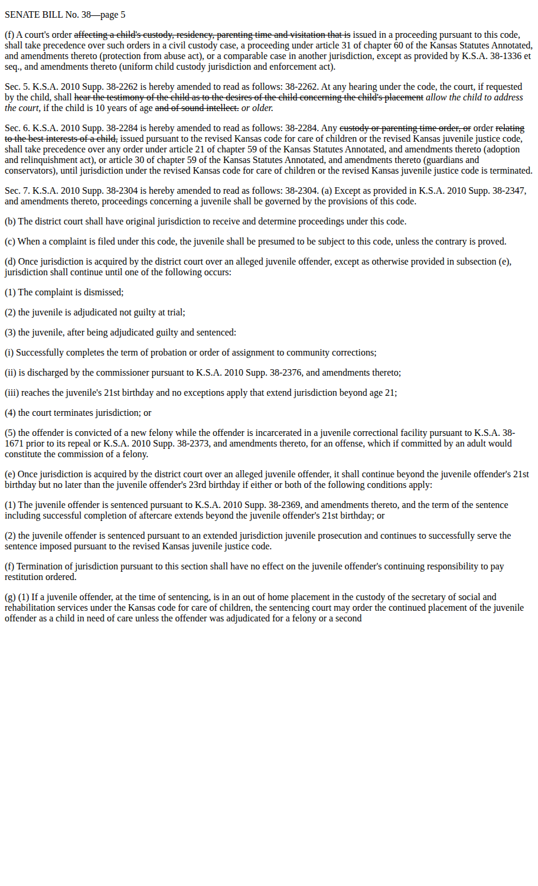SENATE BILL No. 38—page 5
(f) A court's order affecting a child's custody, residency, parenting time and visitation that is issued in a proceeding pursuant to this code, shall take precedence over such orders in a civil custody case, a proceeding under article 31 of chapter 60 of the Kansas Statutes Annotated, and amendments thereto (protection from abuse act), or a comparable case in another jurisdiction, except as provided by K.S.A. 38-1336 et seq., and amendments thereto (uniform child custody jurisdiction and enforcement act).
Sec. 5. K.S.A. 2010 Supp. 38-2262 is hereby amended to read as follows: 38-2262. At any hearing under the code, the court, if requested by the child, shall hear the testimony of the child as to the desires of the child concerning the child's placement allow the child to address the court, if the child is 10 years of age and of sound intellect. or older.
Sec. 6. K.S.A. 2010 Supp. 38-2284 is hereby amended to read as follows: 38-2284. Any custody or parenting time order, or order relating to the best interests of a child, issued pursuant to the revised Kansas code for care of children or the revised Kansas juvenile justice code, shall take precedence over any order under article 21 of chapter 59 of the Kansas Statutes Annotated, and amendments thereto (adoption and relinquishment act), or article 30 of chapter 59 of the Kansas Statutes Annotated, and amendments thereto (guardians and conservators), until jurisdiction under the revised Kansas code for care of children or the revised Kansas juvenile justice code is terminated.
Sec. 7. K.S.A. 2010 Supp. 38-2304 is hereby amended to read as follows: 38-2304. (a) Except as provided in K.S.A. 2010 Supp. 38-2347, and amendments thereto, proceedings concerning a juvenile shall be governed by the provisions of this code.
(b) The district court shall have original jurisdiction to receive and determine proceedings under this code.
(c) When a complaint is filed under this code, the juvenile shall be presumed to be subject to this code, unless the contrary is proved.
(d) Once jurisdiction is acquired by the district court over an alleged juvenile offender, except as otherwise provided in subsection (e), jurisdiction shall continue until one of the following occurs:
(1) The complaint is dismissed;
(2) the juvenile is adjudicated not guilty at trial;
(3) the juvenile, after being adjudicated guilty and sentenced:
(i) Successfully completes the term of probation or order of assignment to community corrections;
(ii) is discharged by the commissioner pursuant to K.S.A. 2010 Supp. 38-2376, and amendments thereto;
(iii) reaches the juvenile's 21st birthday and no exceptions apply that extend jurisdiction beyond age 21;
(4) the court terminates jurisdiction; or
(5) the offender is convicted of a new felony while the offender is incarcerated in a juvenile correctional facility pursuant to K.S.A. 38-1671 prior to its repeal or K.S.A. 2010 Supp. 38-2373, and amendments thereto, for an offense, which if committed by an adult would constitute the commission of a felony.
(e) Once jurisdiction is acquired by the district court over an alleged juvenile offender, it shall continue beyond the juvenile offender's 21st birthday but no later than the juvenile offender's 23rd birthday if either or both of the following conditions apply:
(1) The juvenile offender is sentenced pursuant to K.S.A. 2010 Supp. 38-2369, and amendments thereto, and the term of the sentence including successful completion of aftercare extends beyond the juvenile offender's 21st birthday; or
(2) the juvenile offender is sentenced pursuant to an extended jurisdiction juvenile prosecution and continues to successfully serve the sentence imposed pursuant to the revised Kansas juvenile justice code.
(f) Termination of jurisdiction pursuant to this section shall have no effect on the juvenile offender's continuing responsibility to pay restitution ordered.
(g) (1) If a juvenile offender, at the time of sentencing, is in an out of home placement in the custody of the secretary of social and rehabilitation services under the Kansas code for care of children, the sentencing court may order the continued placement of the juvenile offender as a child in need of care unless the offender was adjudicated for a felony or a second